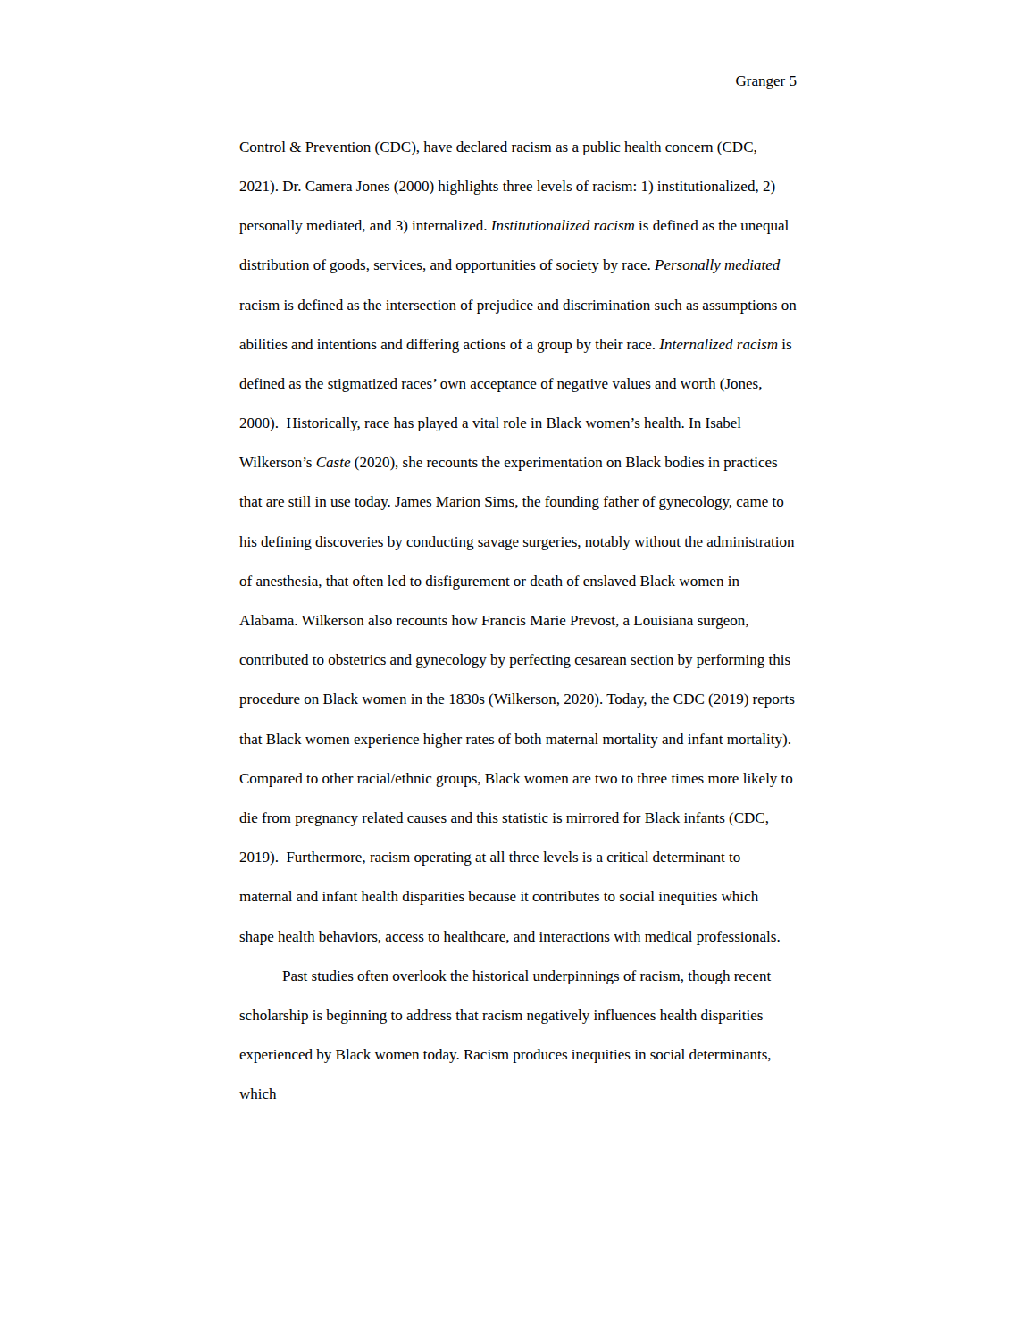Granger 5
Control & Prevention (CDC), have declared racism as a public health concern (CDC, 2021). Dr. Camera Jones (2000) highlights three levels of racism: 1) institutionalized, 2) personally mediated, and 3) internalized. Institutionalized racism is defined as the unequal distribution of goods, services, and opportunities of society by race. Personally mediated racism is defined as the intersection of prejudice and discrimination such as assumptions on abilities and intentions and differing actions of a group by their race. Internalized racism is defined as the stigmatized races’ own acceptance of negative values and worth (Jones, 2000). Historically, race has played a vital role in Black women’s health. In Isabel Wilkerson’s Caste (2020), she recounts the experimentation on Black bodies in practices that are still in use today. James Marion Sims, the founding father of gynecology, came to his defining discoveries by conducting savage surgeries, notably without the administration of anesthesia, that often led to disfigurement or death of enslaved Black women in Alabama. Wilkerson also recounts how Francis Marie Prevost, a Louisiana surgeon, contributed to obstetrics and gynecology by perfecting cesarean section by performing this procedure on Black women in the 1830s (Wilkerson, 2020). Today, the CDC (2019) reports that Black women experience higher rates of both maternal mortality and infant mortality). Compared to other racial/ethnic groups, Black women are two to three times more likely to die from pregnancy related causes and this statistic is mirrored for Black infants (CDC, 2019). Furthermore, racism operating at all three levels is a critical determinant to maternal and infant health disparities because it contributes to social inequities which shape health behaviors, access to healthcare, and interactions with medical professionals.
Past studies often overlook the historical underpinnings of racism, though recent scholarship is beginning to address that racism negatively influences health disparities experienced by Black women today. Racism produces inequities in social determinants, which